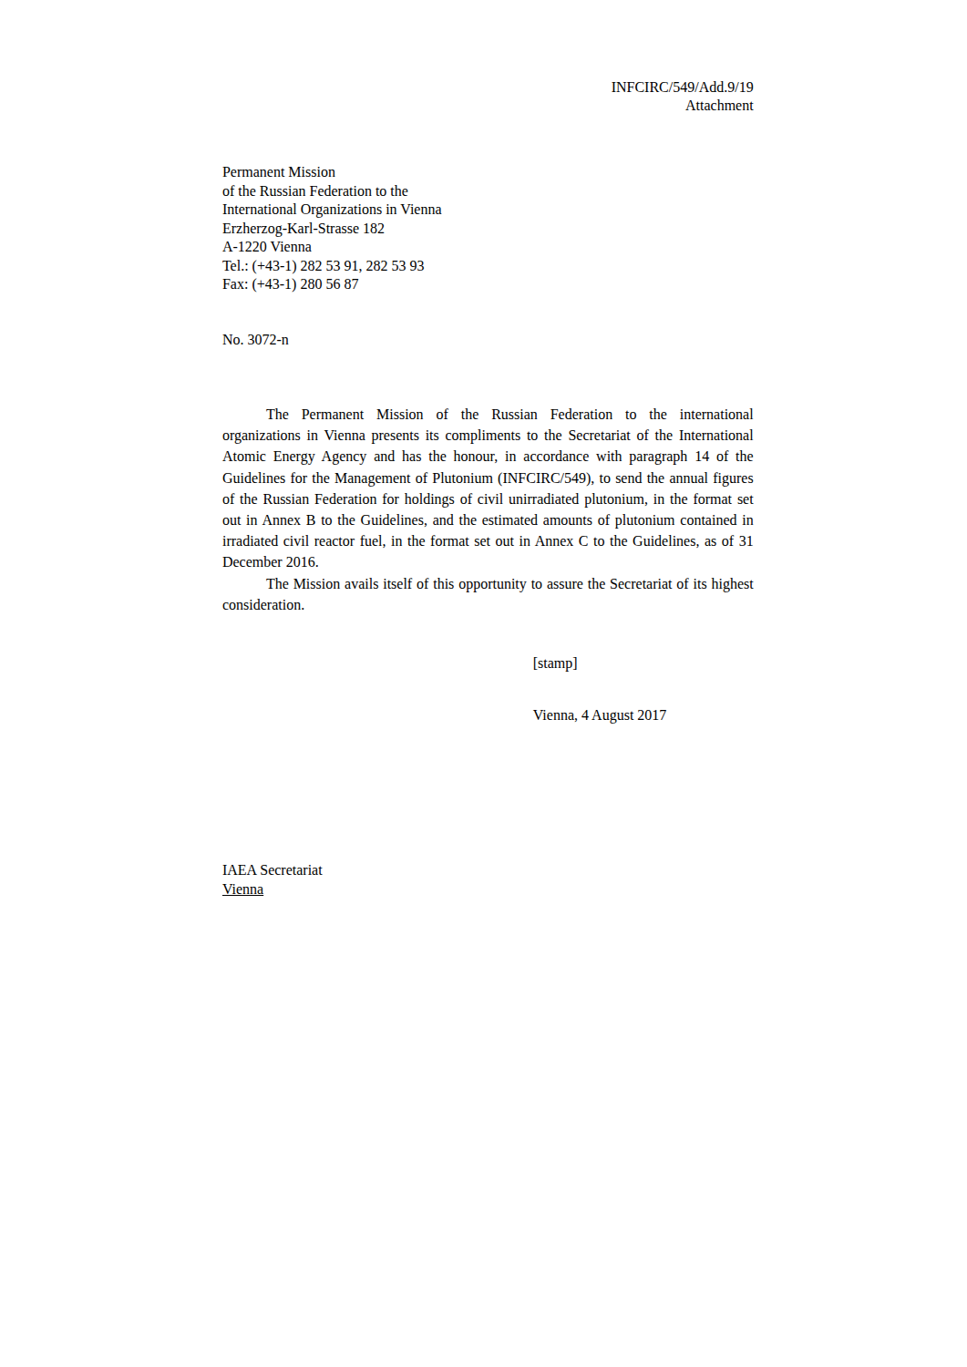INFCIRC/549/Add.9/19
Attachment
Permanent Mission
of the Russian Federation to the
International Organizations in Vienna
Erzherzog-Karl-Strasse 182
A-1220 Vienna
Tel.: (+43-1) 282 53 91, 282 53 93
Fax: (+43-1) 280 56 87
No. 3072-n
The Permanent Mission of the Russian Federation to the international organizations in Vienna presents its compliments to the Secretariat of the International Atomic Energy Agency and has the honour, in accordance with paragraph 14 of the Guidelines for the Management of Plutonium (INFCIRC/549), to send the annual figures of the Russian Federation for holdings of civil unirradiated plutonium, in the format set out in Annex B to the Guidelines, and the estimated amounts of plutonium contained in irradiated civil reactor fuel, in the format set out in Annex C to the Guidelines, as of 31 December 2016.
The Mission avails itself of this opportunity to assure the Secretariat of its highest consideration.
[stamp]
Vienna, 4 August 2017
IAEA Secretariat
Vienna